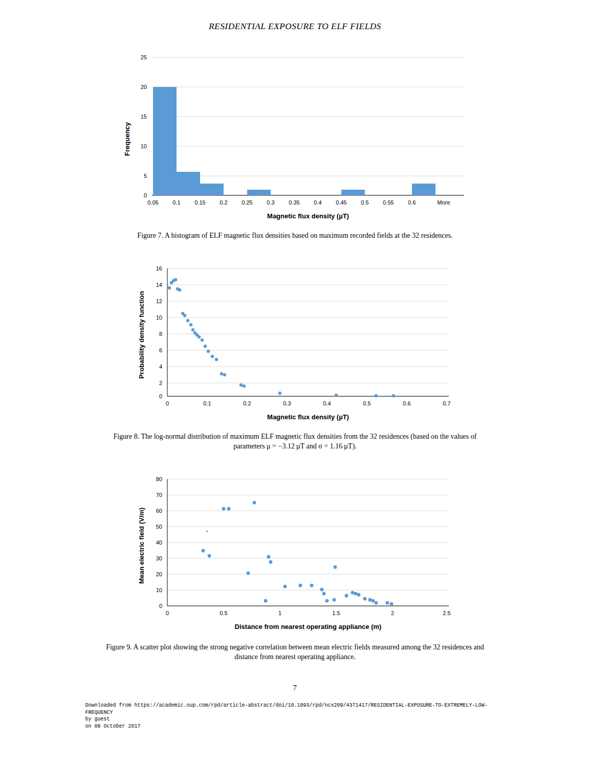RESIDENTIAL EXPOSURE TO ELF FIELDS
25 20 15 10 5 0 Frequency 0.05 0.1 0.15 0.2 0.25 0.3 0.35 0.4 0.45 0.5 0.55 0.6 More Magnetic flux density (µT)
Figure 7. A histogram of ELF magnetic flux densities based on maximum recorded fields at the 32 residences.
16 14 12 10 8 6 4 2 0 Probability density function 0 0.1 0.2 0.3 0.4 0.5 0.6 0.7 Magnetic flux density (µT)
Figure 8. The log-normal distribution of maximum ELF magnetic flux densities from the 32 residences (based on the values of parameters μ = −3.12 µT and σ = 1.16 µT).
80 70 60 50 40 30 20 10 0 Mean electric field (V/m) 0 0.5 1 1.5 2 2.5 Distance from nearest operating appliance (m)
Figure 9. A scatter plot showing the strong negative correlation between mean electric fields measured among the 32 residences and distance from nearest operating appliance.
7
Downloaded from https://academic.oup.com/rpd/article-abstract/doi/10.1093/rpd/ncx209/4371417/RESIDENTIAL-EXPOSURE-TO-EXTREMELY-LOW-FREQUENCY
by guest
on 08 October 2017